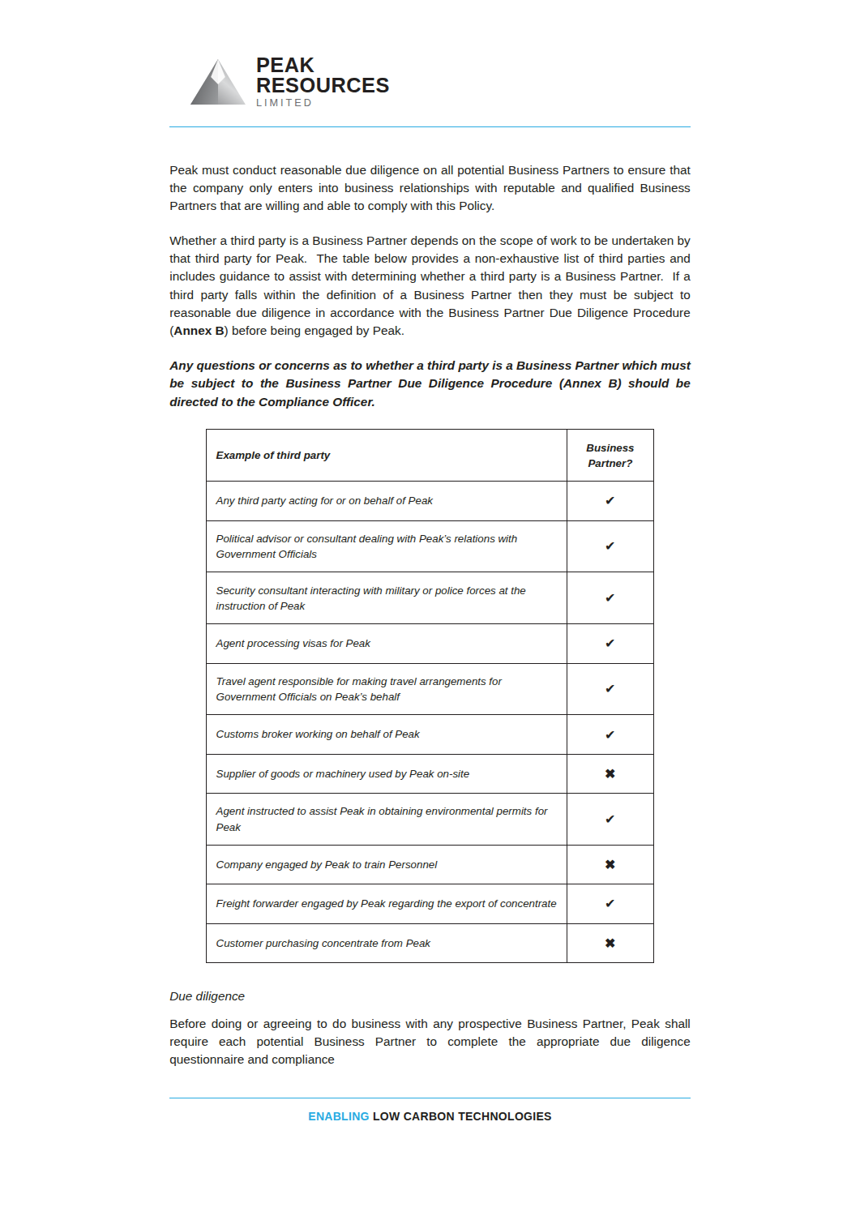PEAK RESOURCES LIMITED
Peak must conduct reasonable due diligence on all potential Business Partners to ensure that the company only enters into business relationships with reputable and qualified Business Partners that are willing and able to comply with this Policy.
Whether a third party is a Business Partner depends on the scope of work to be undertaken by that third party for Peak. The table below provides a non-exhaustive list of third parties and includes guidance to assist with determining whether a third party is a Business Partner. If a third party falls within the definition of a Business Partner then they must be subject to reasonable due diligence in accordance with the Business Partner Due Diligence Procedure (Annex B) before being engaged by Peak.
Any questions or concerns as to whether a third party is a Business Partner which must be subject to the Business Partner Due Diligence Procedure (Annex B) should be directed to the Compliance Officer.
| Example of third party | Business Partner? |
| --- | --- |
| Any third party acting for or on behalf of Peak | ✔ |
| Political advisor or consultant dealing with Peak’s relations with Government Officials | ✔ |
| Security consultant interacting with military or police forces at the instruction of Peak | ✔ |
| Agent processing visas for Peak | ✔ |
| Travel agent responsible for making travel arrangements for Government Officials on Peak’s behalf | ✔ |
| Customs broker working on behalf of Peak | ✔ |
| Supplier of goods or machinery used by Peak on-site | ✖ |
| Agent instructed to assist Peak in obtaining environmental permits for Peak | ✔ |
| Company engaged by Peak to train Personnel | ✖ |
| Freight forwarder engaged by Peak regarding the export of concentrate | ✔ |
| Customer purchasing concentrate from Peak | ✖ |
Due diligence
Before doing or agreeing to do business with any prospective Business Partner, Peak shall require each potential Business Partner to complete the appropriate due diligence questionnaire and compliance
ENABLING LOW CARBON TECHNOLOGIES